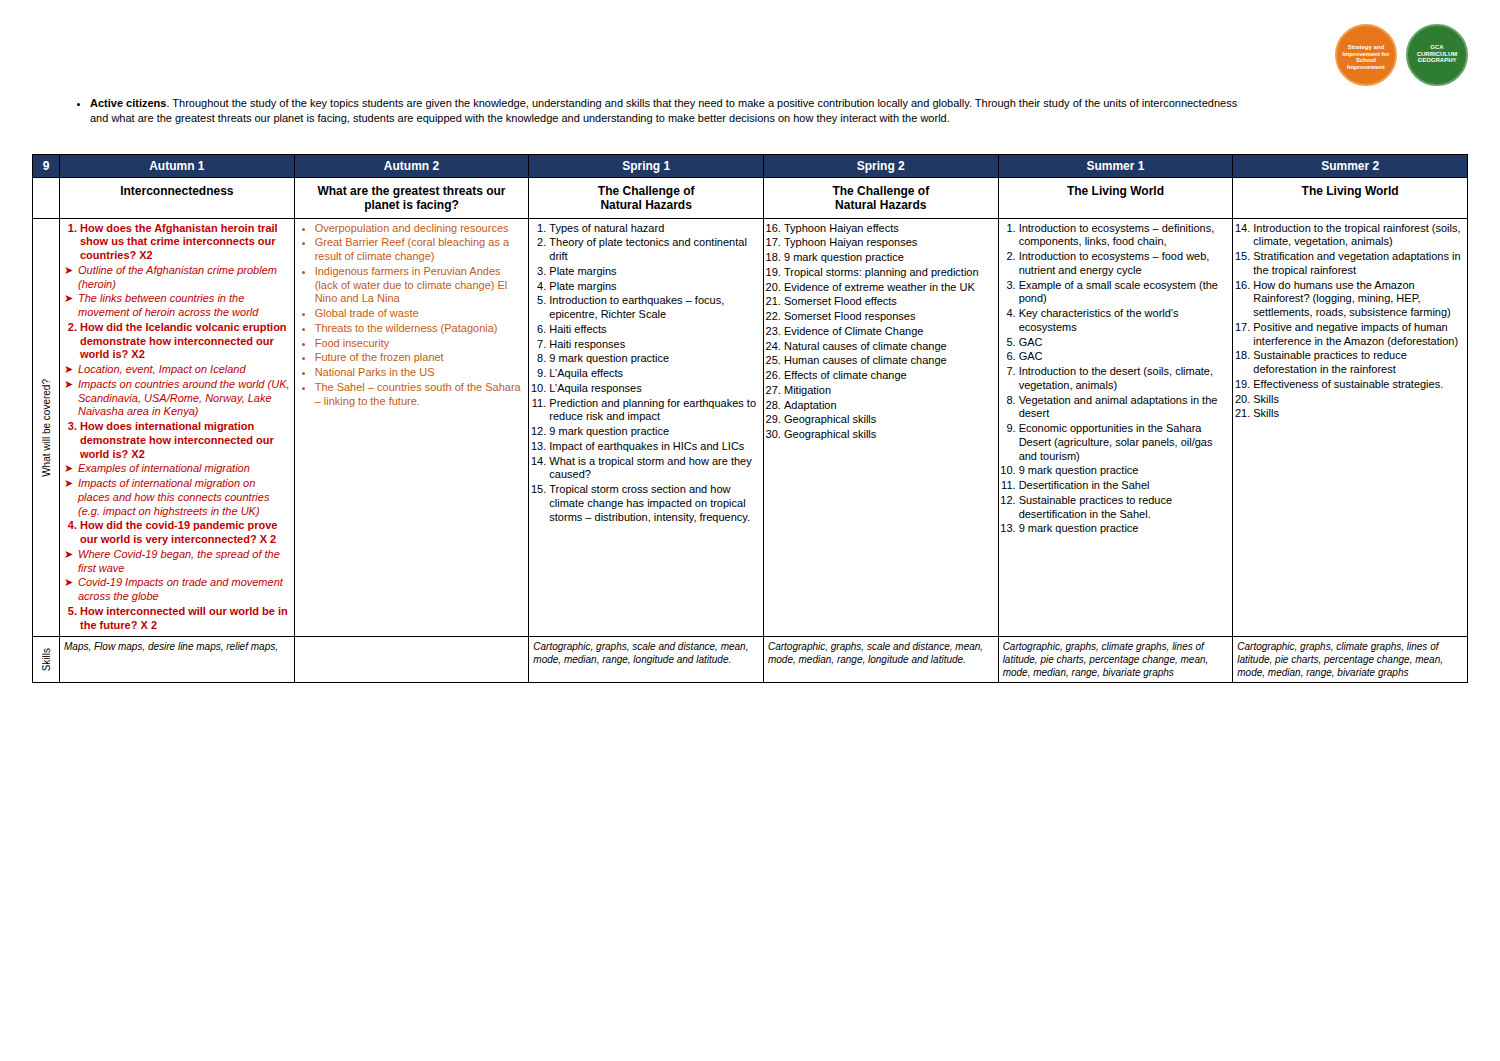Strategy and Improvement for School Improvement
GCA CURRICULUM GEOGRAPHY
Active citizens. Throughout the study of the key topics students are given the knowledge, understanding and skills that they need to make a positive contribution locally and globally. Through their study of the units of interconnectedness and what are the greatest threats our planet is facing, students are equipped with the knowledge and understanding to make better decisions on how they interact with the world.
| 9 | Autumn 1 | Autumn 2 | Spring 1 | Spring 2 | Summer 1 | Summer 2 |
| --- | --- | --- | --- | --- | --- | --- |
| | Interconnectedness | What are the greatest threats our planet is facing? | The Challenge of Natural Hazards | The Challenge of Natural Hazards | The Living World | The Living World |
| What will be covered? | How does the Afghanistan heroin trail show us that crime interconnects our countries? X2 Outline of the Afghanistan crime problem (heroin) The links between countries in the movement of heroin across the world How did the Icelandic volcanic eruption demonstrate how interconnected our world is? X2 Location, event, Impact on Iceland Impacts on countries around the world (UK, Scandinavia, USA/Rome, Norway, Lake Naivasha area in Kenya) How does international migration demonstrate how interconnected our world is? X2 Examples of international migration Impacts of international migration on places and how this connects countries (e.g. impact on highstreets in the UK) How did the covid-19 pandemic prove our world is very interconnected? X 2 Where Covid-19 began, the spread of the first wave Covid-19 Impacts on trade and movement across the globe How interconnected will our world be in the future? X 2 | Overpopulation and declining resources Great Barrier Reef (coral bleaching as a result of climate change) Indigenous farmers in Peruvian Andes (lack of water due to climate change) El Nino and La Nina Global trade of waste Threats to the wilderness (Patagonia) Food insecurity Future of the frozen planet National Parks in the US The Sahel – countries south of the Sahara – linking to the future. | Types of natural hazard Theory of plate tectonics and continental drift Plate margins Plate margins Introduction to earthquakes – focus, epicentre, Richter Scale Haiti effects Haiti responses 9 mark question practice L’Aquila effects L’Aquila responses Prediction and planning for earthquakes to reduce risk and impact 9 mark question practice Impact of earthquakes in HICs and LICs What is a tropical storm and how are they caused? Tropical storm cross section and how climate change has impacted on tropical storms – distribution, intensity, frequency. | Typhoon Haiyan effects Typhoon Haiyan responses 9 mark question practice Tropical storms: planning and prediction Evidence of extreme weather in the UK Somerset Flood effects Somerset Flood responses Evidence of Climate Change Natural causes of climate change Human causes of climate change Effects of climate change Mitigation Adaptation Geographical skills Geographical skills | Introduction to ecosystems – definitions, components, links, food chain, Introduction to ecosystems – food web, nutrient and energy cycle Example of a small scale ecosystem (the pond) Key characteristics of the world’s ecosystems GAC GAC Introduction to the desert (soils, climate, vegetation, animals) Vegetation and animal adaptations in the desert Economic opportunities in the Sahara Desert (agriculture, solar panels, oil/gas and tourism) 9 mark question practice Desertification in the Sahel Sustainable practices to reduce desertification in the Sahel. 9 mark question practice | Introduction to the tropical rainforest (soils, climate, vegetation, animals) Stratification and vegetation adaptations in the tropical rainforest How do humans use the Amazon Rainforest? (logging, mining, HEP, settlements, roads, subsistence farming) Positive and negative impacts of human interference in the Amazon (deforestation) Sustainable practices to reduce deforestation in the rainforest Effectiveness of sustainable strategies. Skills Skills |
| Skills | Maps, Flow maps, desire line maps, relief maps, | | Cartographic, graphs, scale and distance, mean, mode, median, range, longitude and latitude. | Cartographic, graphs, scale and distance, mean, mode, median, range, longitude and latitude. | Cartographic, graphs, climate graphs, lines of latitude, pie charts, percentage change, mean, mode, median, range, bivariate graphs | Cartographic, graphs, climate graphs, lines of latitude, pie charts, percentage change, mean, mode, median, range, bivariate graphs |